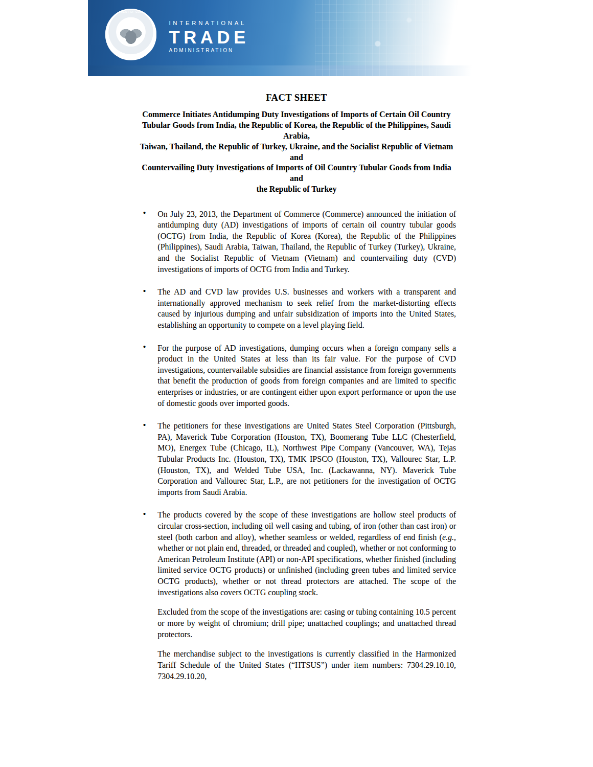Department of Commerce United States of America
INTERNATIONAL
TRADE
ADMINISTRATION
FACT SHEET
Commerce Initiates Antidumping Duty Investigations of Imports of Certain Oil Country
Tubular Goods from India, the Republic of Korea, the Republic of the Philippines, Saudi Arabia,
Taiwan, Thailand, the Republic of Turkey, Ukraine, and the Socialist Republic of Vietnam and
Countervailing Duty Investigations of Imports of Oil Country Tubular Goods from India and
the Republic of Turkey
On July 23, 2013, the Department of Commerce (Commerce) announced the initiation of antidumping duty (AD) investigations of imports of certain oil country tubular goods (OCTG) from India, the Republic of Korea (Korea), the Republic of the Philippines (Philippines), Saudi Arabia, Taiwan, Thailand, the Republic of Turkey (Turkey), Ukraine, and the Socialist Republic of Vietnam (Vietnam) and countervailing duty (CVD) investigations of imports of OCTG from India and Turkey.
The AD and CVD law provides U.S. businesses and workers with a transparent and internationally approved mechanism to seek relief from the market-distorting effects caused by injurious dumping and unfair subsidization of imports into the United States, establishing an opportunity to compete on a level playing field.
For the purpose of AD investigations, dumping occurs when a foreign company sells a product in the United States at less than its fair value. For the purpose of CVD investigations, countervailable subsidies are financial assistance from foreign governments that benefit the production of goods from foreign companies and are limited to specific enterprises or industries, or are contingent either upon export performance or upon the use of domestic goods over imported goods.
The petitioners for these investigations are United States Steel Corporation (Pittsburgh, PA), Maverick Tube Corporation (Houston, TX), Boomerang Tube LLC (Chesterfield, MO), Energex Tube (Chicago, IL), Northwest Pipe Company (Vancouver, WA), Tejas Tubular Products Inc. (Houston, TX), TMK IPSCO (Houston, TX), Vallourec Star, L.P. (Houston, TX), and Welded Tube USA, Inc. (Lackawanna, NY). Maverick Tube Corporation and Vallourec Star, L.P., are not petitioners for the investigation of OCTG imports from Saudi Arabia.
The products covered by the scope of these investigations are hollow steel products of circular cross-section, including oil well casing and tubing, of iron (other than cast iron) or steel (both carbon and alloy), whether seamless or welded, regardless of end finish (e.g., whether or not plain end, threaded, or threaded and coupled), whether or not conforming to American Petroleum Institute (API) or non-API specifications, whether finished (including limited service OCTG products) or unfinished (including green tubes and limited service OCTG products), whether or not thread protectors are attached. The scope of the investigations also covers OCTG coupling stock.
Excluded from the scope of the investigations are: casing or tubing containing 10.5 percent or more by weight of chromium; drill pipe; unattached couplings; and unattached thread protectors.
The merchandise subject to the investigations is currently classified in the Harmonized Tariff Schedule of the United States (“HTSUS”) under item numbers: 7304.29.10.10, 7304.29.10.20,